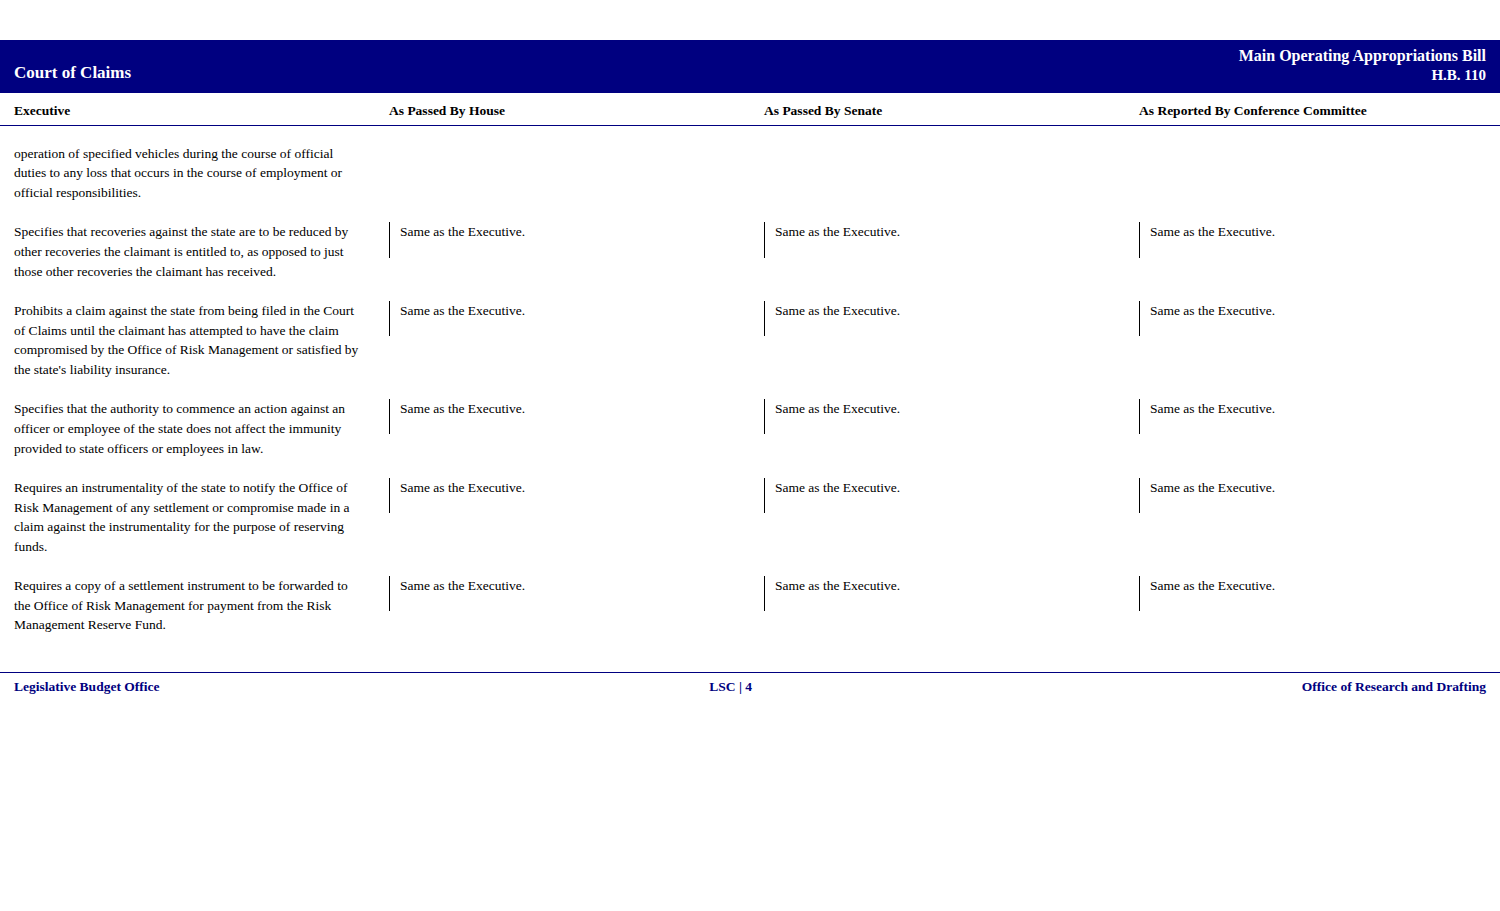Court of Claims
Main Operating Appropriations Bill
H.B. 110
| Executive | As Passed By House | As Passed By Senate | As Reported By Conference Committee |
| --- | --- | --- | --- |
| operation of specified vehicles during the course of official duties to any loss that occurs in the course of employment or official responsibilities. | | | |
| Specifies that recoveries against the state are to be reduced by other recoveries the claimant is entitled to, as opposed to just those other recoveries the claimant has received. | Same as the Executive. | Same as the Executive. | Same as the Executive. |
| Prohibits a claim against the state from being filed in the Court of Claims until the claimant has attempted to have the claim compromised by the Office of Risk Management or satisfied by the state's liability insurance. | Same as the Executive. | Same as the Executive. | Same as the Executive. |
| Specifies that the authority to commence an action against an officer or employee of the state does not affect the immunity provided to state officers or employees in law. | Same as the Executive. | Same as the Executive. | Same as the Executive. |
| Requires an instrumentality of the state to notify the Office of Risk Management of any settlement or compromise made in a claim against the instrumentality for the purpose of reserving funds. | Same as the Executive. | Same as the Executive. | Same as the Executive. |
| Requires a copy of a settlement instrument to be forwarded to the Office of Risk Management for payment from the Risk Management Reserve Fund. | Same as the Executive. | Same as the Executive. | Same as the Executive. |
Legislative Budget Office
LSC | 4
Office of Research and Drafting